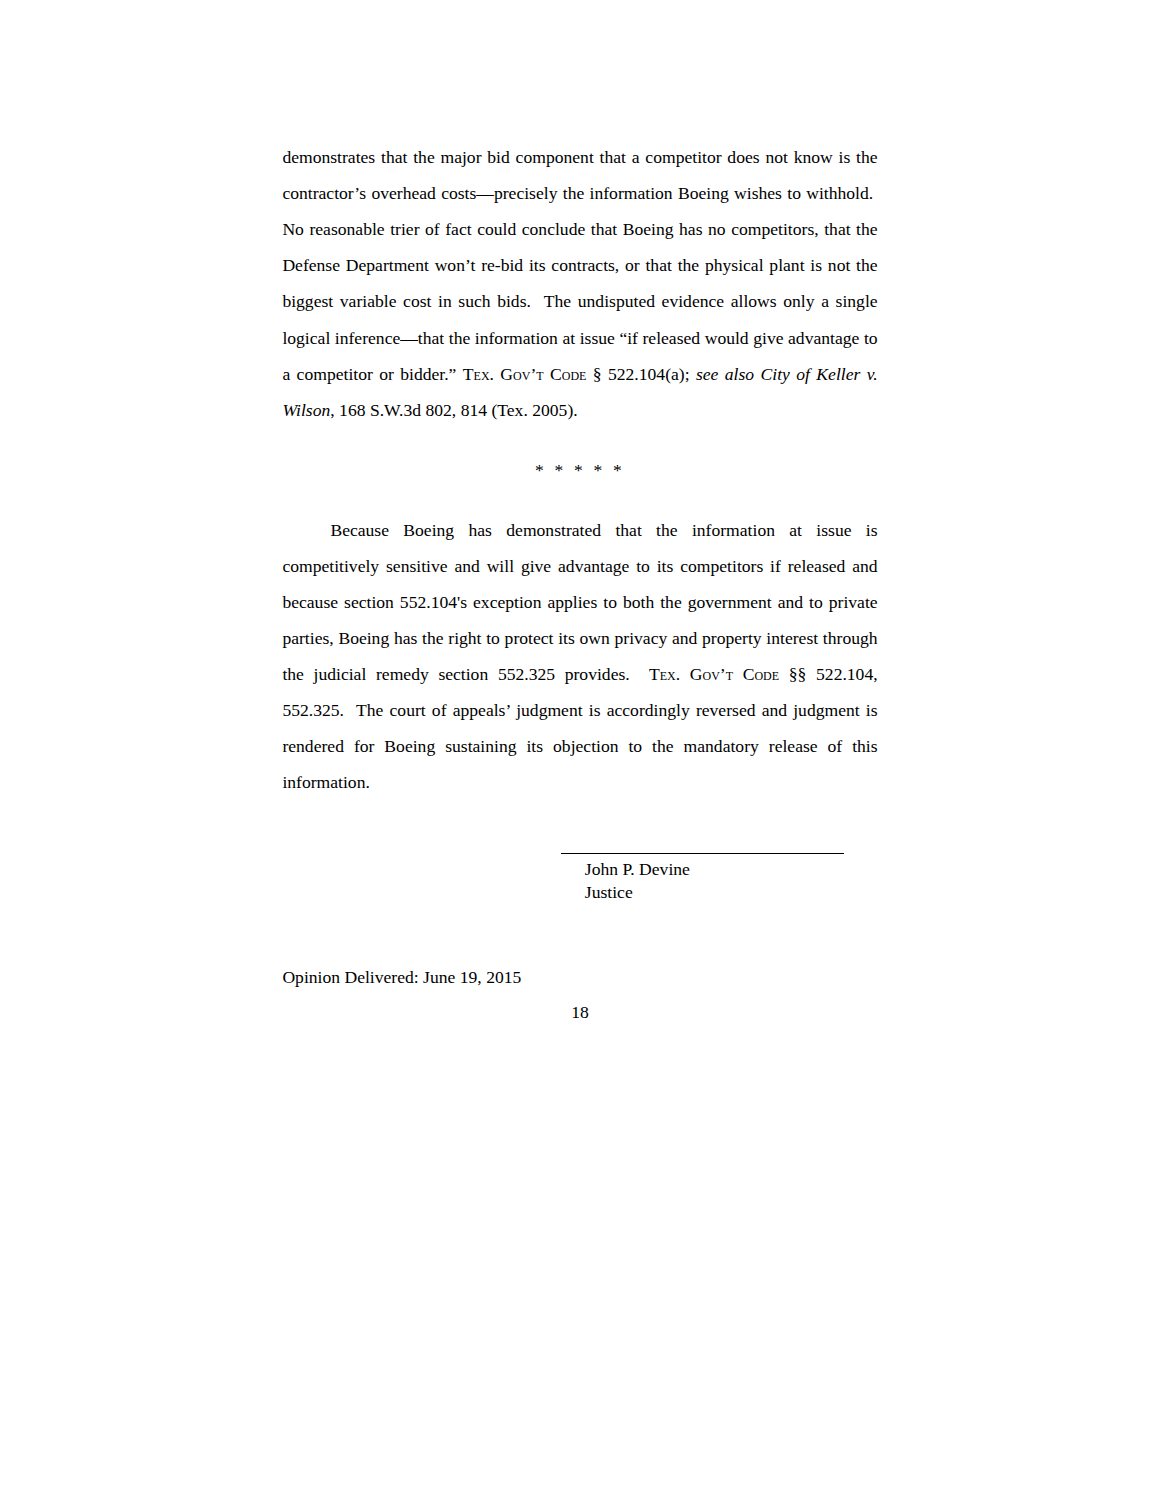demonstrates that the major bid component that a competitor does not know is the contractor’s overhead costs—precisely the information Boeing wishes to withhold. No reasonable trier of fact could conclude that Boeing has no competitors, that the Defense Department won’t re-bid its contracts, or that the physical plant is not the biggest variable cost in such bids. The undisputed evidence allows only a single logical inference—that the information at issue “if released would give advantage to a competitor or bidder.” Tex. Gov’t Code § 522.104(a); see also City of Keller v. Wilson, 168 S.W.3d 802, 814 (Tex. 2005).
* * * * *
Because Boeing has demonstrated that the information at issue is competitively sensitive and will give advantage to its competitors if released and because section 552.104's exception applies to both the government and to private parties, Boeing has the right to protect its own privacy and property interest through the judicial remedy section 552.325 provides. Tex. Gov’t Code §§ 522.104, 552.325. The court of appeals’ judgment is accordingly reversed and judgment is rendered for Boeing sustaining its objection to the mandatory release of this information.
John P. Devine
Justice
Opinion Delivered: June 19, 2015
18